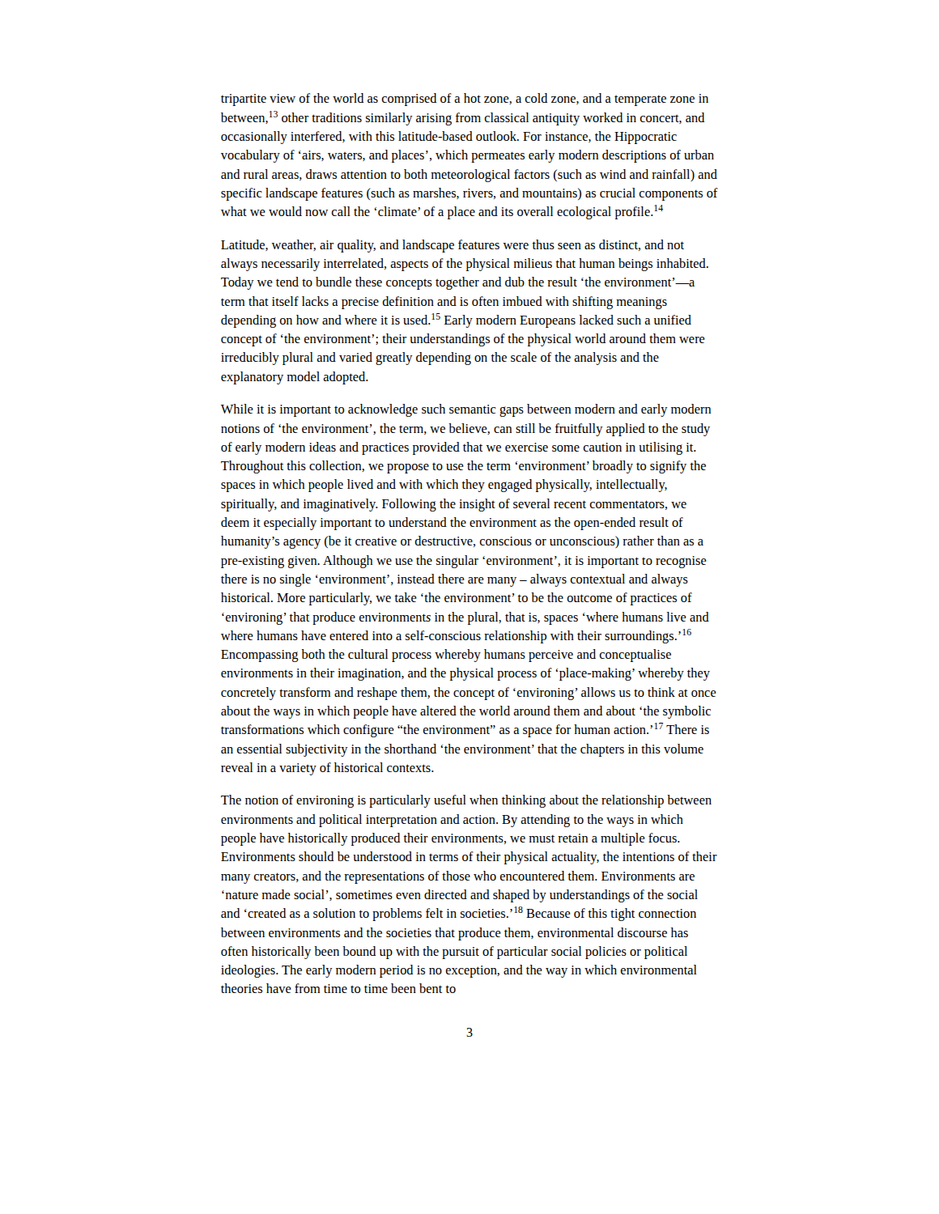tripartite view of the world as comprised of a hot zone, a cold zone, and a temperate zone in between,13 other traditions similarly arising from classical antiquity worked in concert, and occasionally interfered, with this latitude-based outlook. For instance, the Hippocratic vocabulary of ‘airs, waters, and places’, which permeates early modern descriptions of urban and rural areas, draws attention to both meteorological factors (such as wind and rainfall) and specific landscape features (such as marshes, rivers, and mountains) as crucial components of what we would now call the ‘climate’ of a place and its overall ecological profile.14
Latitude, weather, air quality, and landscape features were thus seen as distinct, and not always necessarily interrelated, aspects of the physical milieus that human beings inhabited. Today we tend to bundle these concepts together and dub the result ‘the environment’—a term that itself lacks a precise definition and is often imbued with shifting meanings depending on how and where it is used.15 Early modern Europeans lacked such a unified concept of ‘the environment’; their understandings of the physical world around them were irreducibly plural and varied greatly depending on the scale of the analysis and the explanatory model adopted.
While it is important to acknowledge such semantic gaps between modern and early modern notions of ‘the environment’, the term, we believe, can still be fruitfully applied to the study of early modern ideas and practices provided that we exercise some caution in utilising it. Throughout this collection, we propose to use the term ‘environment’ broadly to signify the spaces in which people lived and with which they engaged physically, intellectually, spiritually, and imaginatively. Following the insight of several recent commentators, we deem it especially important to understand the environment as the open-ended result of humanity’s agency (be it creative or destructive, conscious or unconscious) rather than as a pre-existing given. Although we use the singular ‘environment’, it is important to recognise there is no single ‘environment’, instead there are many – always contextual and always historical. More particularly, we take ‘the environment’ to be the outcome of practices of ‘environing’ that produce environments in the plural, that is, spaces ‘where humans live and where humans have entered into a self-conscious relationship with their surroundings.’16 Encompassing both the cultural process whereby humans perceive and conceptualise environments in their imagination, and the physical process of ‘place-making’ whereby they concretely transform and reshape them, the concept of ‘environing’ allows us to think at once about the ways in which people have altered the world around them and about ‘the symbolic transformations which configure “the environment” as a space for human action.’17 There is an essential subjectivity in the shorthand ‘the environment’ that the chapters in this volume reveal in a variety of historical contexts.
The notion of environing is particularly useful when thinking about the relationship between environments and political interpretation and action. By attending to the ways in which people have historically produced their environments, we must retain a multiple focus. Environments should be understood in terms of their physical actuality, the intentions of their many creators, and the representations of those who encountered them. Environments are ‘nature made social’, sometimes even directed and shaped by understandings of the social and ‘created as a solution to problems felt in societies.’18 Because of this tight connection between environments and the societies that produce them, environmental discourse has often historically been bound up with the pursuit of particular social policies or political ideologies. The early modern period is no exception, and the way in which environmental theories have from time to time been bent to
3